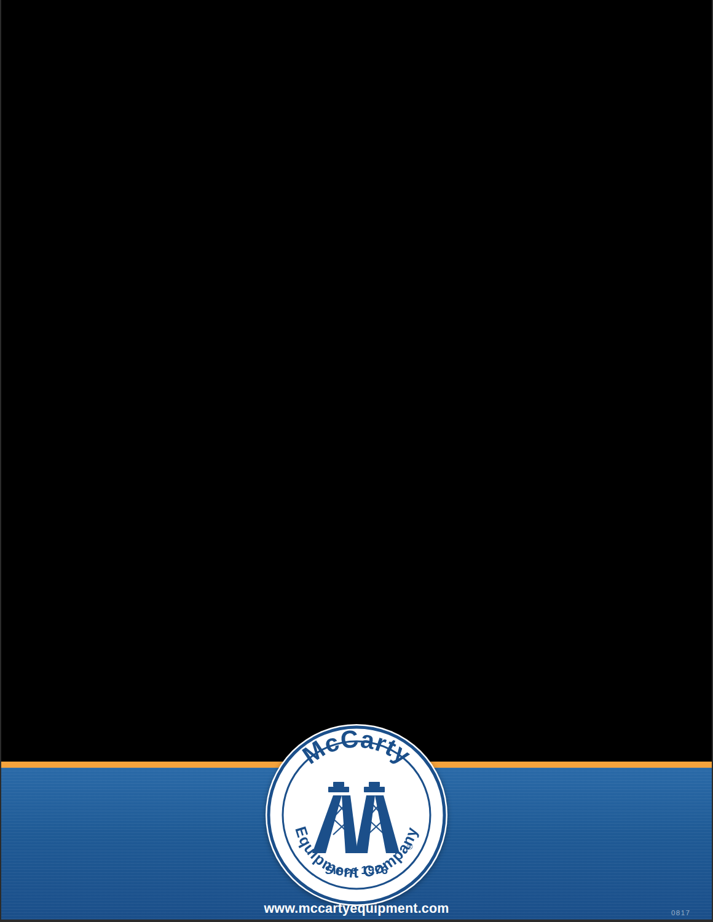McCarty Equipment Company Since 1976 ®
www.mccartyequipment.com 0817